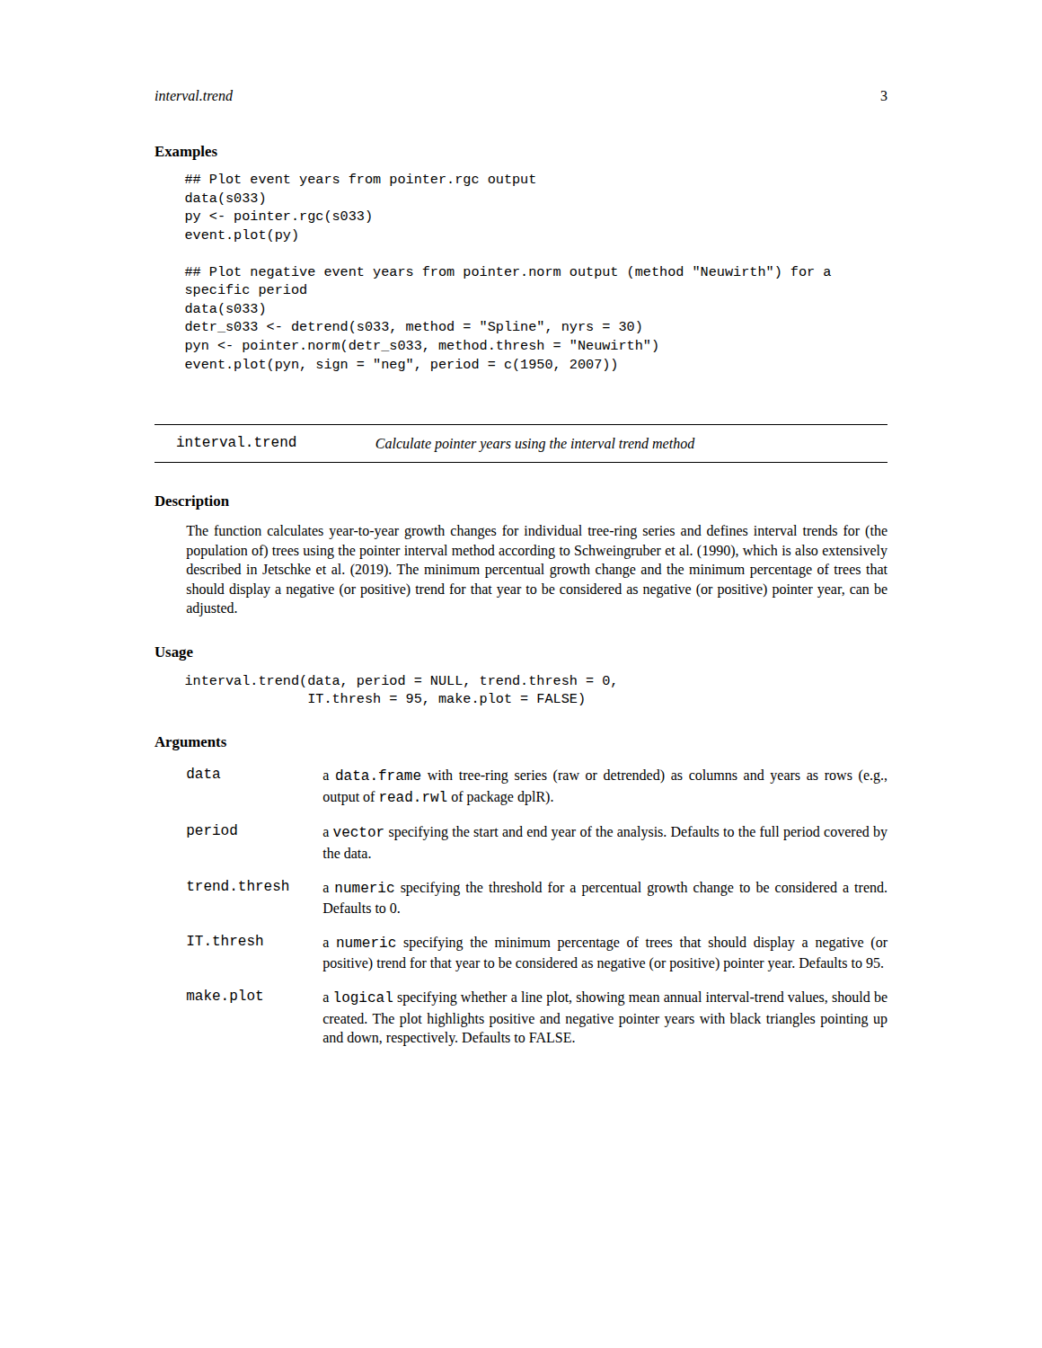interval.trend 3
Examples
## Plot event years from pointer.rgc output
data(s033)
py <- pointer.rgc(s033)
event.plot(py)

## Plot negative event years from pointer.norm output (method "Neuwirth") for a specific period
data(s033)
detr_s033 <- detrend(s033, method = "Spline", nyrs = 30)
pyn <- pointer.norm(detr_s033, method.thresh = "Neuwirth")
event.plot(pyn, sign = "neg", period = c(1950, 2007))
| interval.trend | Calculate pointer years using the interval trend method |
Description
The function calculates year-to-year growth changes for individual tree-ring series and defines interval trends for (the population of) trees using the pointer interval method according to Schweingruber et al. (1990), which is also extensively described in Jetschke et al. (2019). The minimum percentual growth change and the minimum percentage of trees that should display a negative (or positive) trend for that year to be considered as negative (or positive) pointer year, can be adjusted.
Usage
interval.trend(data, period = NULL, trend.thresh = 0,
               IT.thresh = 95, make.plot = FALSE)
Arguments
| data | a data.frame with tree-ring series (raw or detrended) as columns and years as rows (e.g., output of read.rwl of package dplR). |
| period | a vector specifying the start and end year of the analysis. Defaults to the full period covered by the data. |
| trend.thresh | a numeric specifying the threshold for a percentual growth change to be considered a trend. Defaults to 0. |
| IT.thresh | a numeric specifying the minimum percentage of trees that should display a negative (or positive) trend for that year to be considered as negative (or positive) pointer year. Defaults to 95. |
| make.plot | a logical specifying whether a line plot, showing mean annual interval-trend values, should be created. The plot highlights positive and negative pointer years with black triangles pointing up and down, respectively. Defaults to FALSE. |